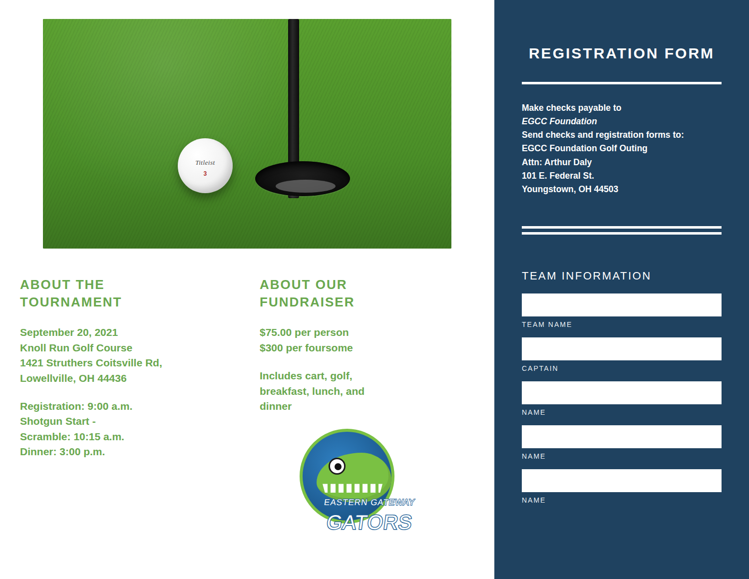3
About the
Tournament
September 20, 2021
Knoll Run Golf Course
1421 Struthers Coitsville Rd,
Lowellville, OH 44436
Registration: 9:00 a.m.
Shotgun Start -
Scramble: 10:15 a.m.
Dinner: 3:00 p.m.
About our
Fundraiser
$75.00 per person
$300 per foursome
Includes cart, golf,
breakfast, lunch, and
dinner
EASTERN GATEWAY
GATORS
Registration Form
Make checks payable to
EGCC Foundation
Send checks and registration forms to:
EGCC Foundation Golf Outing
Attn: Arthur Daly
101 E. Federal St.
Youngstown, OH 44503
Team Information
Team Name
Captain
Name
Name
Name